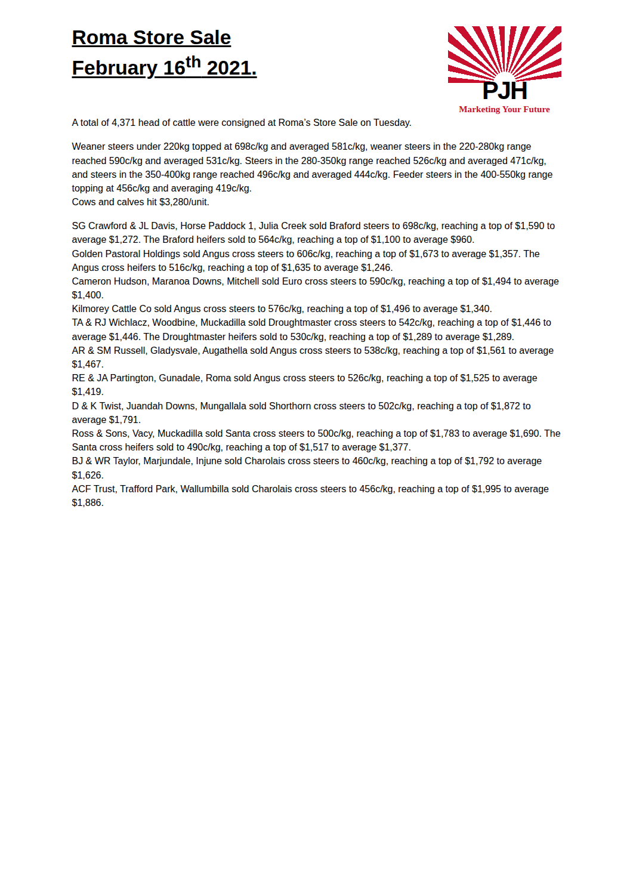Roma Store Sale
February 16th 2021.
PJH
Marketing Your Future
A total of 4,371 head of cattle were consigned at Roma’s Store Sale on Tuesday.
Weaner steers under 220kg topped at 698c/kg and averaged 581c/kg, weaner steers in the 220-280kg range reached 590c/kg and averaged 531c/kg. Steers in the 280-350kg range reached 526c/kg and averaged 471c/kg, and steers in the 350-400kg range reached 496c/kg and averaged 444c/kg. Feeder steers in the 400-550kg range topping at 456c/kg and averaging 419c/kg.
Cows and calves hit $3,280/unit.
SG Crawford & JL Davis, Horse Paddock 1, Julia Creek sold Braford steers to 698c/kg, reaching a top of $1,590 to average $1,272. The Braford heifers sold to 564c/kg, reaching a top of $1,100 to average $960.
Golden Pastoral Holdings sold Angus cross steers to 606c/kg, reaching a top of $1,673 to average $1,357. The Angus cross heifers to 516c/kg, reaching a top of $1,635 to average $1,246.
Cameron Hudson, Maranoa Downs, Mitchell sold Euro cross steers to 590c/kg, reaching a top of $1,494 to average $1,400.
Kilmorey Cattle Co sold Angus cross steers to 576c/kg, reaching a top of $1,496 to average $1,340.
TA & RJ Wichlacz, Woodbine, Muckadilla sold Droughtmaster cross steers to 542c/kg, reaching a top of $1,446 to average $1,446. The Droughtmaster heifers sold to 530c/kg, reaching a top of $1,289 to average $1,289.
AR & SM Russell, Gladysvale, Augathella sold Angus cross steers to 538c/kg, reaching a top of $1,561 to average $1,467.
RE & JA Partington, Gunadale, Roma sold Angus cross steers to 526c/kg, reaching a top of $1,525 to average $1,419.
D & K Twist, Juandah Downs, Mungallala sold Shorthorn cross steers to 502c/kg, reaching a top of $1,872 to average $1,791.
Ross & Sons, Vacy, Muckadilla sold Santa cross steers to 500c/kg, reaching a top of $1,783 to average $1,690. The Santa cross heifers sold to 490c/kg, reaching a top of $1,517 to average $1,377.
BJ & WR Taylor, Marjundale, Injune sold Charolais cross steers to 460c/kg, reaching a top of $1,792 to average $1,626.
ACF Trust, Trafford Park, Wallumbilla sold Charolais cross steers to 456c/kg, reaching a top of $1,995 to average $1,886.